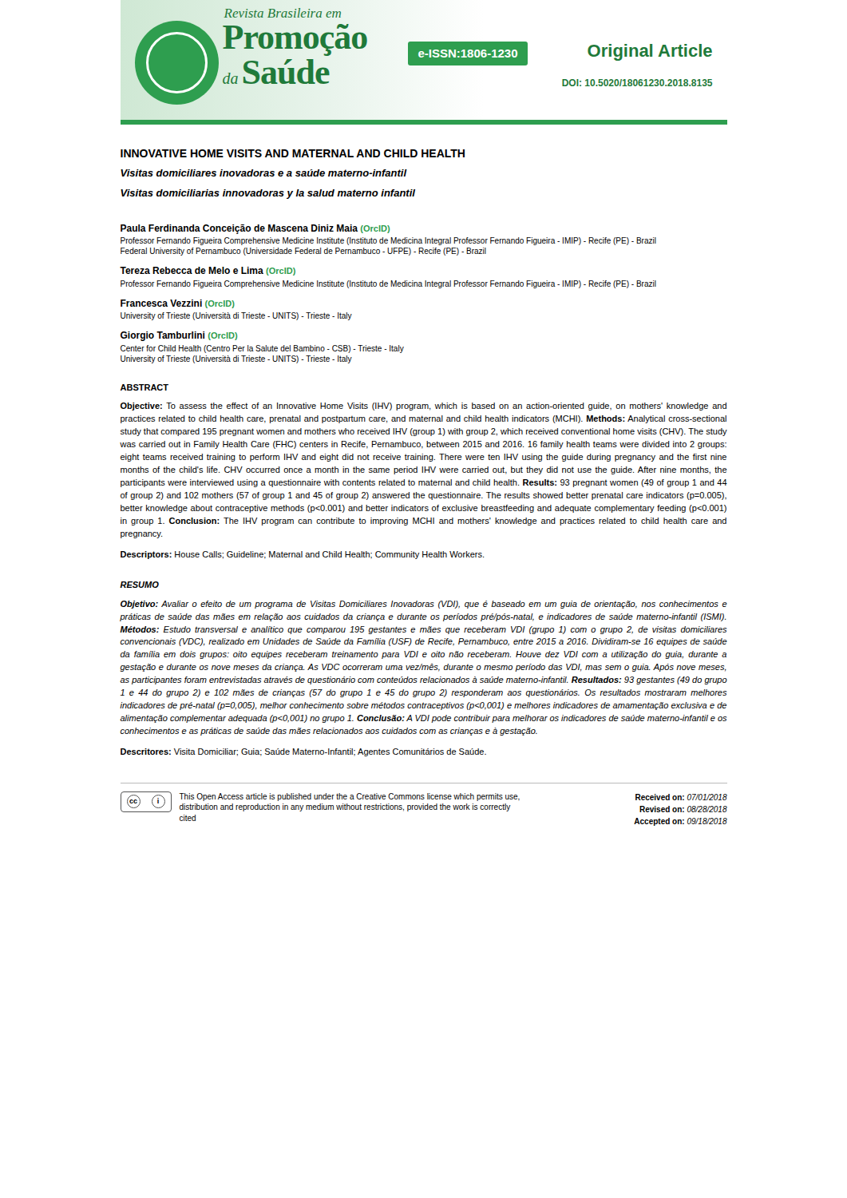Revista Brasileira em Promoção da Saúde
e-ISSN:1806-1230
Original Article
DOI: 10.5020/18061230.2018.8135
INNOVATIVE HOME VISITS AND MATERNAL AND CHILD HEALTH
Visitas domiciliares inovadoras e a saúde materno-infantil
Visitas domiciliarias innovadoras y la salud materno infantil
Paula Ferdinanda Conceição de Mascena Diniz Maia (OrcID)
Professor Fernando Figueira Comprehensive Medicine Institute (Instituto de Medicina Integral Professor Fernando Figueira - IMIP) - Recife (PE) - Brazil
Federal University of Pernambuco (Universidade Federal de Pernambuco - UFPE) - Recife (PE) - Brazil
Tereza Rebecca de Melo e Lima (OrcID)
Professor Fernando Figueira Comprehensive Medicine Institute (Instituto de Medicina Integral Professor Fernando Figueira - IMIP) - Recife (PE) - Brazil
Francesca Vezzini (OrcID)
University of Trieste (Università di Trieste - UNITS) - Trieste - Italy
Giorgio Tamburlini (OrcID)
Center for Child Health (Centro Per la Salute del Bambino - CSB) - Trieste - Italy
University of Trieste (Università di Trieste - UNITS) - Trieste - Italy
ABSTRACT
Objective: To assess the effect of an Innovative Home Visits (IHV) program, which is based on an action-oriented guide, on mothers' knowledge and practices related to child health care, prenatal and postpartum care, and maternal and child health indicators (MCHI). Methods: Analytical cross-sectional study that compared 195 pregnant women and mothers who received IHV (group 1) with group 2, which received conventional home visits (CHV). The study was carried out in Family Health Care (FHC) centers in Recife, Pernambuco, between 2015 and 2016. 16 family health teams were divided into 2 groups: eight teams received training to perform IHV and eight did not receive training. There were ten IHV using the guide during pregnancy and the first nine months of the child's life. CHV occurred once a month in the same period IHV were carried out, but they did not use the guide. After nine months, the participants were interviewed using a questionnaire with contents related to maternal and child health. Results: 93 pregnant women (49 of group 1 and 44 of group 2) and 102 mothers (57 of group 1 and 45 of group 2) answered the questionnaire. The results showed better prenatal care indicators (p=0.005), better knowledge about contraceptive methods (p<0.001) and better indicators of exclusive breastfeeding and adequate complementary feeding (p<0.001) in group 1. Conclusion: The IHV program can contribute to improving MCHI and mothers' knowledge and practices related to child health care and pregnancy.
Descriptors: House Calls; Guideline; Maternal and Child Health; Community Health Workers.
RESUMO
Objetivo: Avaliar o efeito de um programa de Visitas Domiciliares Inovadoras (VDI), que é baseado em um guia de orientação, nos conhecimentos e práticas de saúde das mães em relação aos cuidados da criança e durante os períodos pré/pós-natal, e indicadores de saúde materno-infantil (ISMI). Métodos: Estudo transversal e analítico que comparou 195 gestantes e mães que receberam VDI (grupo 1) com o grupo 2, de visitas domiciliares convencionais (VDC), realizado em Unidades de Saúde da Família (USF) de Recife, Pernambuco, entre 2015 a 2016. Dividiram-se 16 equipes de saúde da família em dois grupos: oito equipes receberam treinamento para VDI e oito não receberam. Houve dez VDI com a utilização do guia, durante a gestação e durante os nove meses da criança. As VDC ocorreram uma vez/mês, durante o mesmo período das VDI, mas sem o guia. Após nove meses, as participantes foram entrevistadas através de questionário com conteúdos relacionados à saúde materno-infantil. Resultados: 93 gestantes (49 do grupo 1 e 44 do grupo 2) e 102 mães de crianças (57 do grupo 1 e 45 do grupo 2) responderam aos questionários. Os resultados mostraram melhores indicadores de pré-natal (p=0,005), melhor conhecimento sobre métodos contraceptivos (p<0,001) e melhores indicadores de amamentação exclusiva e de alimentação complementar adequada (p<0,001) no grupo 1. Conclusão: A VDI pode contribuir para melhorar os indicadores de saúde materno-infantil e os conhecimentos e as práticas de saúde das mães relacionados aos cuidados com as crianças e à gestação.
Descritores: Visita Domiciliar; Guia; Saúde Materno-Infantil; Agentes Comunitários de Saúde.
cc i
This Open Access article is published under the a Creative Commons license which permits use, distribution and reproduction in any medium without restrictions, provided the work is correctly cited
Received on: 07/01/2018
Revised on: 08/28/2018
Accepted on: 09/18/2018